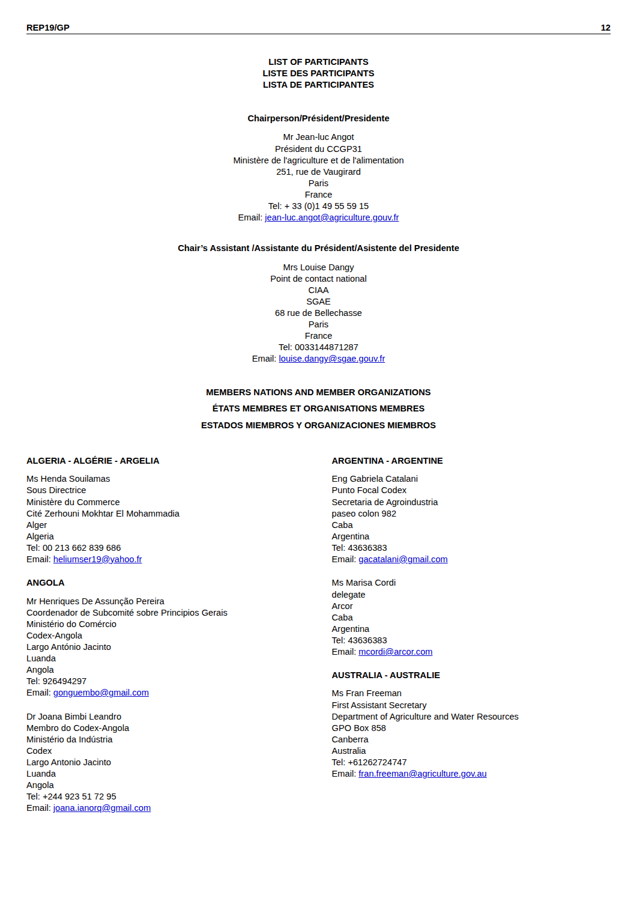REP19/GP 12
LIST OF PARTICIPANTS
LISTE DES PARTICIPANTS
LISTA DE PARTICIPANTES
Chairperson/Président/Presidente
Mr Jean-luc Angot
Président du CCGP31
Ministère de l'agriculture et de l'alimentation
251, rue de Vaugirard
Paris
France
Tel: + 33 (0)1 49 55 59 15
Email: jean-luc.angot@agriculture.gouv.fr
Chair’s Assistant /Assistante du Président/Asistente del Presidente
Mrs Louise Dangy
Point de contact national
CIAA
SGAE
68 rue de Bellechasse
Paris
France
Tel: 0033144871287
Email: louise.dangy@sgae.gouv.fr
MEMBERS NATIONS AND MEMBER ORGANIZATIONS
ÉTATS MEMBRES ET ORGANISATIONS MEMBRES
ESTADOS MIEMBROS Y ORGANIZACIONES MIEMBROS
ALGERIA - ALGÉRIE - ARGELIA
Ms Henda Souilamas
Sous Directrice
Ministère du Commerce
Cité Zerhouni Mokhtar El Mohammadia
Alger
Algeria
Tel: 00 213 662 839 686
Email: heliumser19@yahoo.fr
ANGOLA
Mr Henriques De Assunção Pereira
Coordenador de Subcomité sobre Principios Gerais
Ministério do Comércio
Codex-Angola
Largo António Jacinto
Luanda
Angola
Tel: 926494297
Email: gonguembo@gmail.com
Dr Joana Bimbi Leandro
Membro do Codex-Angola
Ministério da Indústria
Codex
Largo Antonio Jacinto
Luanda
Angola
Tel: +244 923 51 72 95
Email: joana.ianorq@gmail.com
ARGENTINA - ARGENTINE
Eng Gabriela Catalani
Punto Focal Codex
Secretaria de Agroindustria
paseo colon 982
Caba
Argentina
Tel: 43636383
Email: gacatalani@gmail.com
Ms Marisa Cordi
delegate
Arcor
Caba
Argentina
Tel: 43636383
Email: mcordi@arcor.com
AUSTRALIA - AUSTRALIE
Ms Fran Freeman
First Assistant Secretary
Department of Agriculture and Water Resources
GPO Box 858
Canberra
Australia
Tel: +61262724747
Email: fran.freeman@agriculture.gov.au